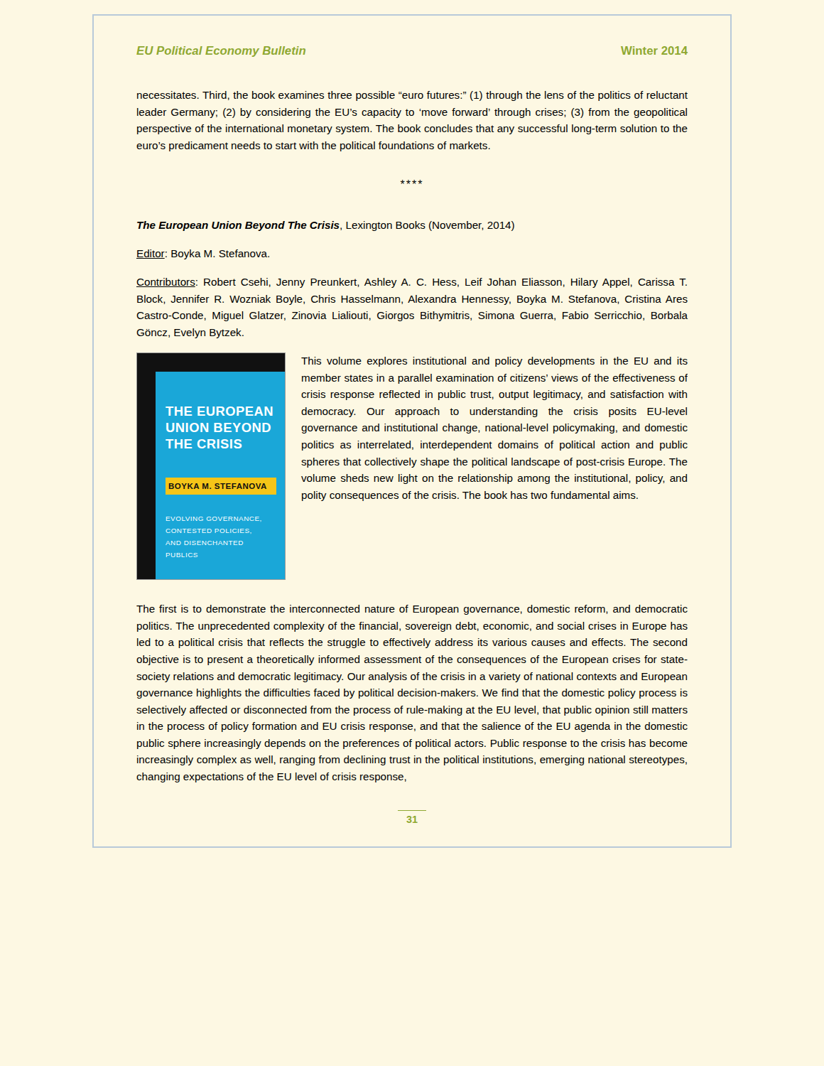EU Political Economy Bulletin
Winter 2014
necessitates. Third, the book examines three possible “euro futures:” (1) through the lens of the politics of reluctant leader Germany; (2) by considering the EU’s capacity to ‘move forward’ through crises; (3) from the geopolitical perspective of the international monetary system. The book concludes that any successful long-term solution to the euro’s predicament needs to start with the political foundations of markets.
****
The European Union Beyond The Crisis, Lexington Books (November, 2014)
Editor: Boyka M. Stefanova.
Contributors: Robert Csehi, Jenny Preunkert, Ashley A. C. Hess, Leif Johan Eliasson, Hilary Appel, Carissa T. Block, Jennifer R. Wozniak Boyle, Chris Hasselmann, Alexandra Hennessy, Boyka M. Stefanova, Cristina Ares Castro-Conde, Miguel Glatzer, Zinovia Lialiouti, Giorgos Bithymitris, Simona Guerra, Fabio Serricchio, Borbala Göncz, Evelyn Bytzek.
THE EUROPEAN
UNION BEYOND
THE CRISIS
BOYKA M. STEFANOVA
EVOLVING GOVERNANCE,
CONTESTED POLICIES,
AND DISENCHANTED PUBLICS
This volume explores institutional and policy developments in the EU and its member states in a parallel examination of citizens’ views of the effectiveness of crisis response reflected in public trust, output legitimacy, and satisfaction with democracy. Our approach to understanding the crisis posits EU-level governance and institutional change, national-level policymaking, and domestic politics as interrelated, interdependent domains of political action and public spheres that collectively shape the political landscape of post-crisis Europe. The volume sheds new light on the relationship among the institutional, policy, and polity consequences of the crisis. The book has two fundamental aims.
The first is to demonstrate the interconnected nature of European governance, domestic reform, and democratic politics. The unprecedented complexity of the financial, sovereign debt, economic, and social crises in Europe has led to a political crisis that reflects the struggle to effectively address its various causes and effects. The second objective is to present a theoretically informed assessment of the consequences of the European crises for state-society relations and democratic legitimacy. Our analysis of the crisis in a variety of national contexts and European governance highlights the difficulties faced by political decision-makers. We find that the domestic policy process is selectively affected or disconnected from the process of rule-making at the EU level, that public opinion still matters in the process of policy formation and EU crisis response, and that the salience of the EU agenda in the domestic public sphere increasingly depends on the preferences of political actors. Public response to the crisis has become increasingly complex as well, ranging from declining trust in the political institutions, emerging national stereotypes, changing expectations of the EU level of crisis response,
31